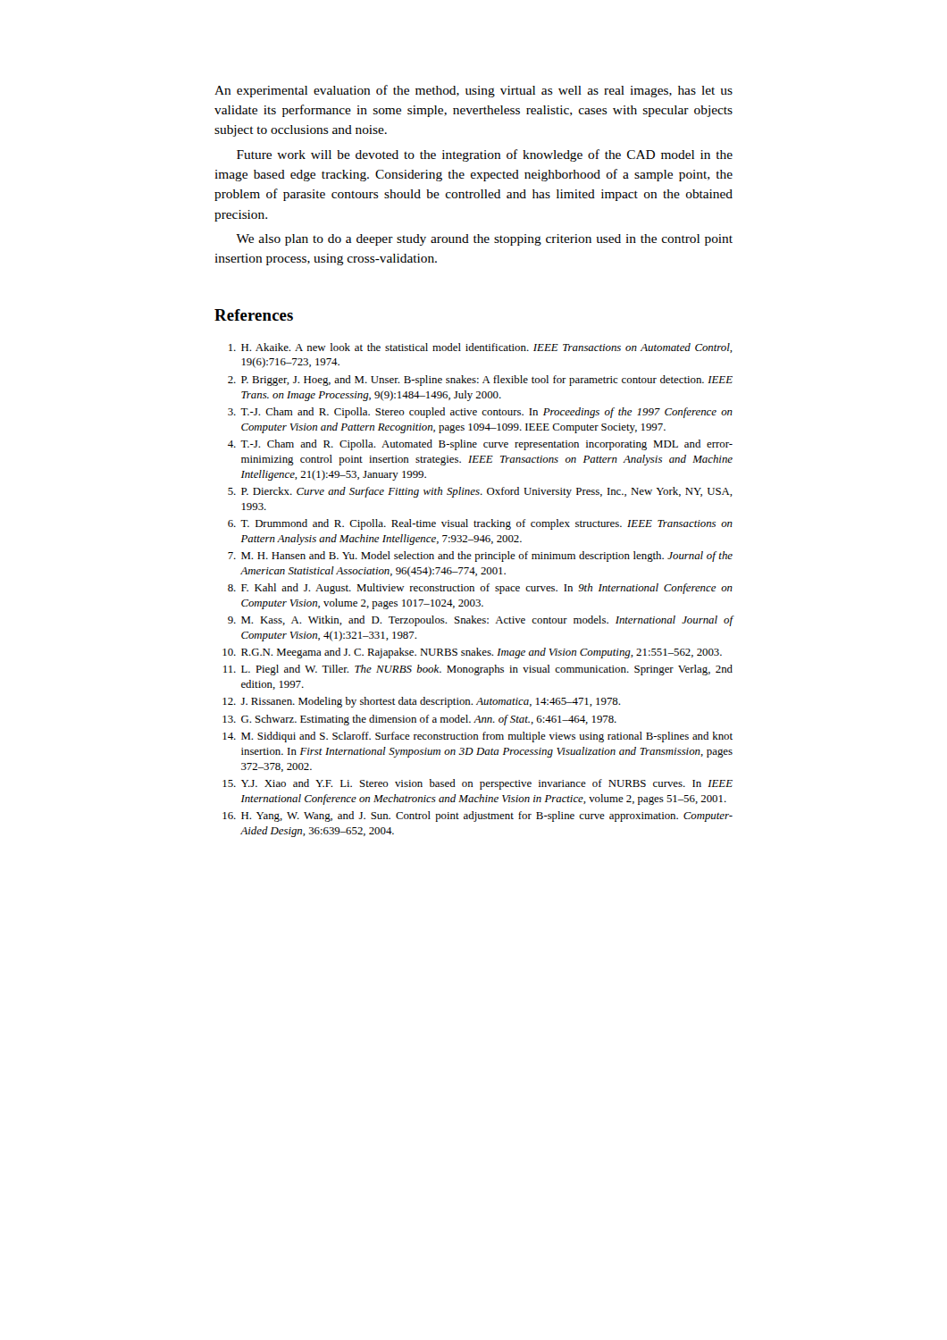An experimental evaluation of the method, using virtual as well as real images, has let us validate its performance in some simple, nevertheless realistic, cases with specular objects subject to occlusions and noise.
Future work will be devoted to the integration of knowledge of the CAD model in the image based edge tracking. Considering the expected neighborhood of a sample point, the problem of parasite contours should be controlled and has limited impact on the obtained precision.
We also plan to do a deeper study around the stopping criterion used in the control point insertion process, using cross-validation.
References
H. Akaike. A new look at the statistical model identification. IEEE Transactions on Automated Control, 19(6):716–723, 1974.
P. Brigger, J. Hoeg, and M. Unser. B-spline snakes: A flexible tool for parametric contour detection. IEEE Trans. on Image Processing, 9(9):1484–1496, July 2000.
T.-J. Cham and R. Cipolla. Stereo coupled active contours. In Proceedings of the 1997 Conference on Computer Vision and Pattern Recognition, pages 1094–1099. IEEE Computer Society, 1997.
T.-J. Cham and R. Cipolla. Automated B-spline curve representation incorporating MDL and error-minimizing control point insertion strategies. IEEE Transactions on Pattern Analysis and Machine Intelligence, 21(1):49–53, January 1999.
P. Dierckx. Curve and Surface Fitting with Splines. Oxford University Press, Inc., New York, NY, USA, 1993.
T. Drummond and R. Cipolla. Real-time visual tracking of complex structures. IEEE Transactions on Pattern Analysis and Machine Intelligence, 7:932–946, 2002.
M. H. Hansen and B. Yu. Model selection and the principle of minimum description length. Journal of the American Statistical Association, 96(454):746–774, 2001.
F. Kahl and J. August. Multiview reconstruction of space curves. In 9th International Conference on Computer Vision, volume 2, pages 1017–1024, 2003.
M. Kass, A. Witkin, and D. Terzopoulos. Snakes: Active contour models. International Journal of Computer Vision, 4(1):321–331, 1987.
R.G.N. Meegama and J. C. Rajapakse. NURBS snakes. Image and Vision Computing, 21:551–562, 2003.
L. Piegl and W. Tiller. The NURBS book. Monographs in visual communication. Springer Verlag, 2nd edition, 1997.
J. Rissanen. Modeling by shortest data description. Automatica, 14:465–471, 1978.
G. Schwarz. Estimating the dimension of a model. Ann. of Stat., 6:461–464, 1978.
M. Siddiqui and S. Sclaroff. Surface reconstruction from multiple views using rational B-splines and knot insertion. In First International Symposium on 3D Data Processing Visualization and Transmission, pages 372–378, 2002.
Y.J. Xiao and Y.F. Li. Stereo vision based on perspective invariance of NURBS curves. In IEEE International Conference on Mechatronics and Machine Vision in Practice, volume 2, pages 51–56, 2001.
H. Yang, W. Wang, and J. Sun. Control point adjustment for B-spline curve approximation. Computer-Aided Design, 36:639–652, 2004.